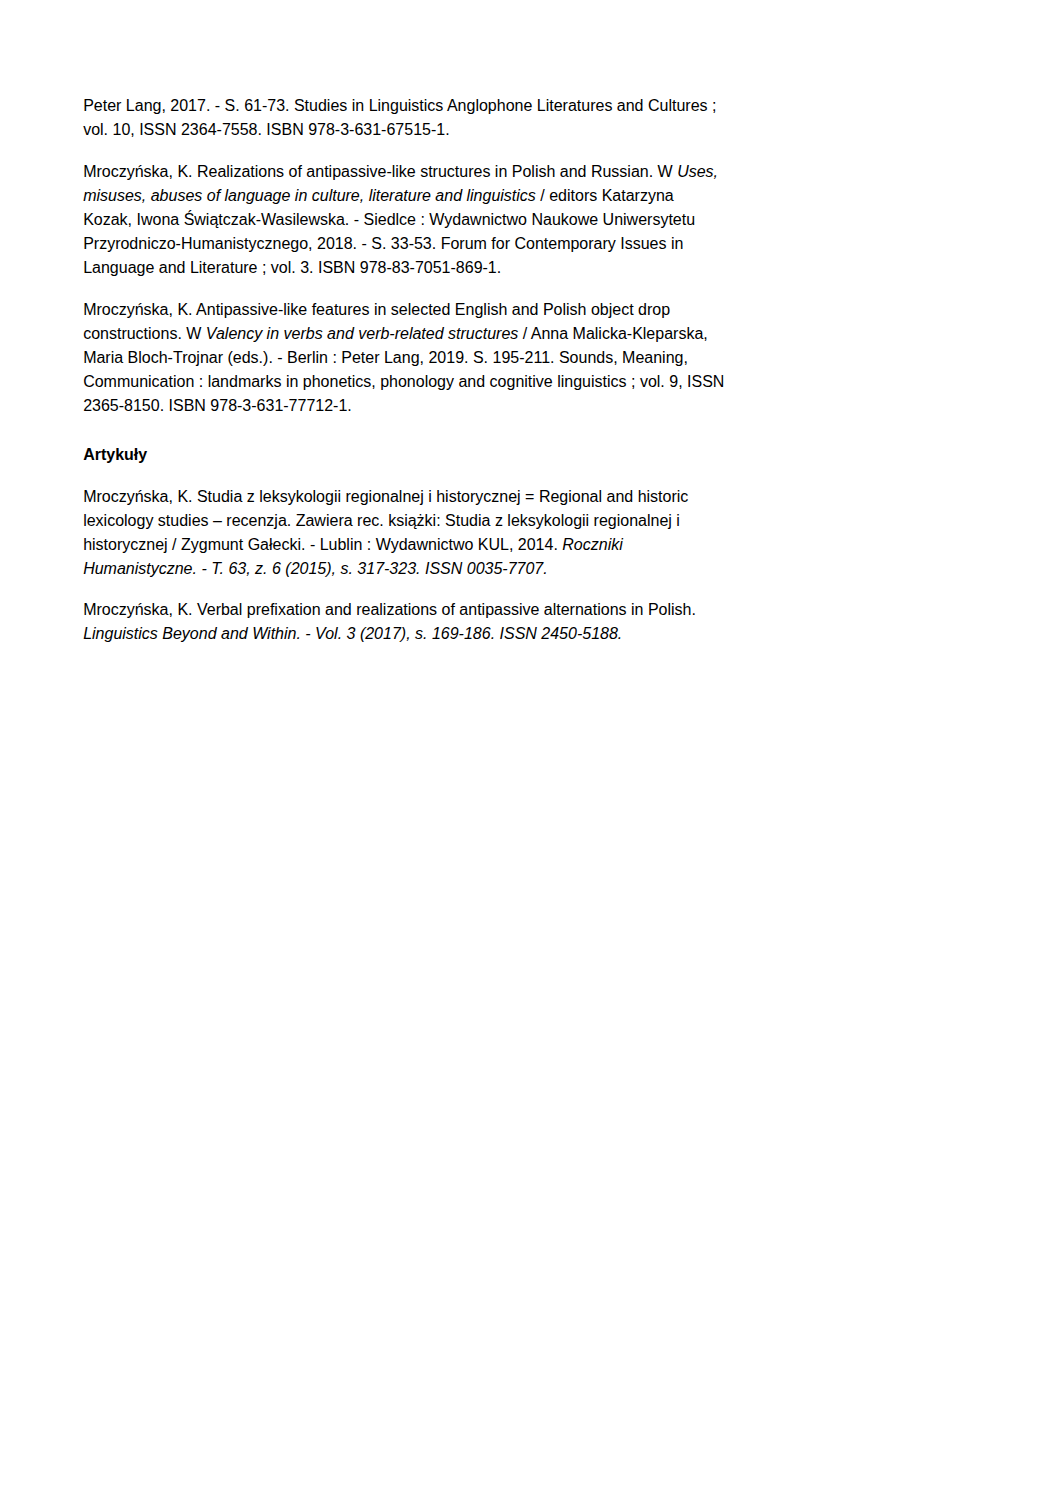Peter Lang, 2017. - S. 61-73. Studies in Linguistics Anglophone Literatures and Cultures ; vol. 10, ISSN 2364-7558. ISBN 978-3-631-67515-1.
Mroczyńska, K. Realizations of antipassive-like structures in Polish and Russian. W Uses, misuses, abuses of language in culture, literature and linguistics / editors Katarzyna Kozak, Iwona Świątczak-Wasilewska. - Siedlce : Wydawnictwo Naukowe Uniwersytetu Przyrodniczo-Humanistycznego, 2018. - S. 33-53. Forum for Contemporary Issues in Language and Literature ; vol. 3. ISBN 978-83-7051-869-1.
Mroczyńska, K. Antipassive-like features in selected English and Polish object drop constructions. W Valency in verbs and verb-related structures / Anna Malicka-Kleparska, Maria Bloch-Trojnar (eds.). - Berlin : Peter Lang, 2019. S. 195-211. Sounds, Meaning, Communication : landmarks in phonetics, phonology and cognitive linguistics ; vol. 9, ISSN 2365-8150. ISBN 978-3-631-77712-1.
Artykuły
Mroczyńska, K. Studia z leksykologii regionalnej i historycznej = Regional and historic lexicology studies – recenzja. Zawiera rec. książki: Studia z leksykologii regionalnej i historycznej / Zygmunt Gałecki. - Lublin : Wydawnictwo KUL, 2014. Roczniki Humanistyczne. - T. 63, z. 6 (2015), s. 317-323. ISSN 0035-7707.
Mroczyńska, K. Verbal prefixation and realizations of antipassive alternations in Polish. Linguistics Beyond and Within. - Vol. 3 (2017), s. 169-186. ISSN 2450-5188.